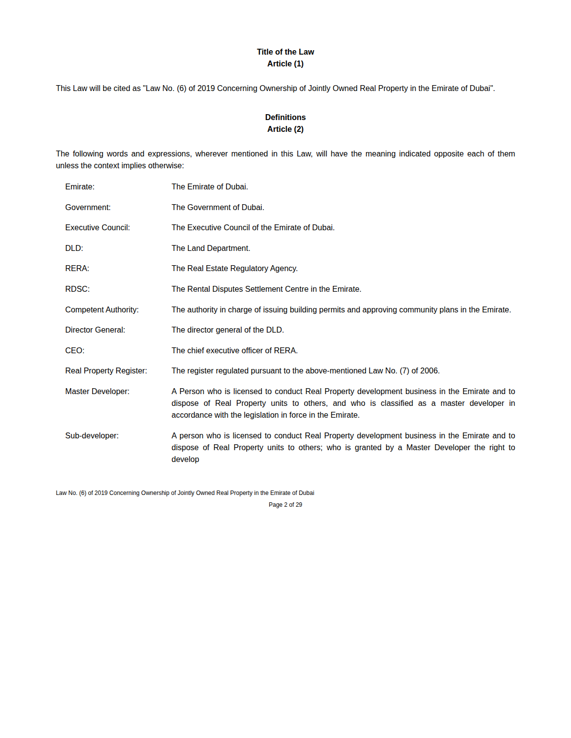Title of the Law Article (1)
This Law will be cited as "Law No. (6) of 2019 Concerning Ownership of Jointly Owned Real Property in the Emirate of Dubai".
Definitions Article (2)
The following words and expressions, wherever mentioned in this Law, will have the meaning indicated opposite each of them unless the context implies otherwise:
Emirate:
The Emirate of Dubai.
Government:
The Government of Dubai.
Executive Council:
The Executive Council of the Emirate of Dubai.
DLD:
The Land Department.
RERA:
The Real Estate Regulatory Agency.
RDSC:
The Rental Disputes Settlement Centre in the Emirate.
Competent Authority:
The authority in charge of issuing building permits and approving community plans in the Emirate.
Director General:
The director general of the DLD.
CEO:
The chief executive officer of RERA.
Real Property Register:
The register regulated pursuant to the above-mentioned Law No. (7) of 2006.
Master Developer:
A Person who is licensed to conduct Real Property development business in the Emirate and to dispose of Real Property units to others, and who is classified as a master developer in accordance with the legislation in force in the Emirate.
Sub-developer:
A person who is licensed to conduct Real Property development business in the Emirate and to dispose of Real Property units to others; who is granted by a Master Developer the right to develop
Law No. (6) of 2019 Concerning Ownership of Jointly Owned Real Property in the Emirate of Dubai
Page 2 of 29